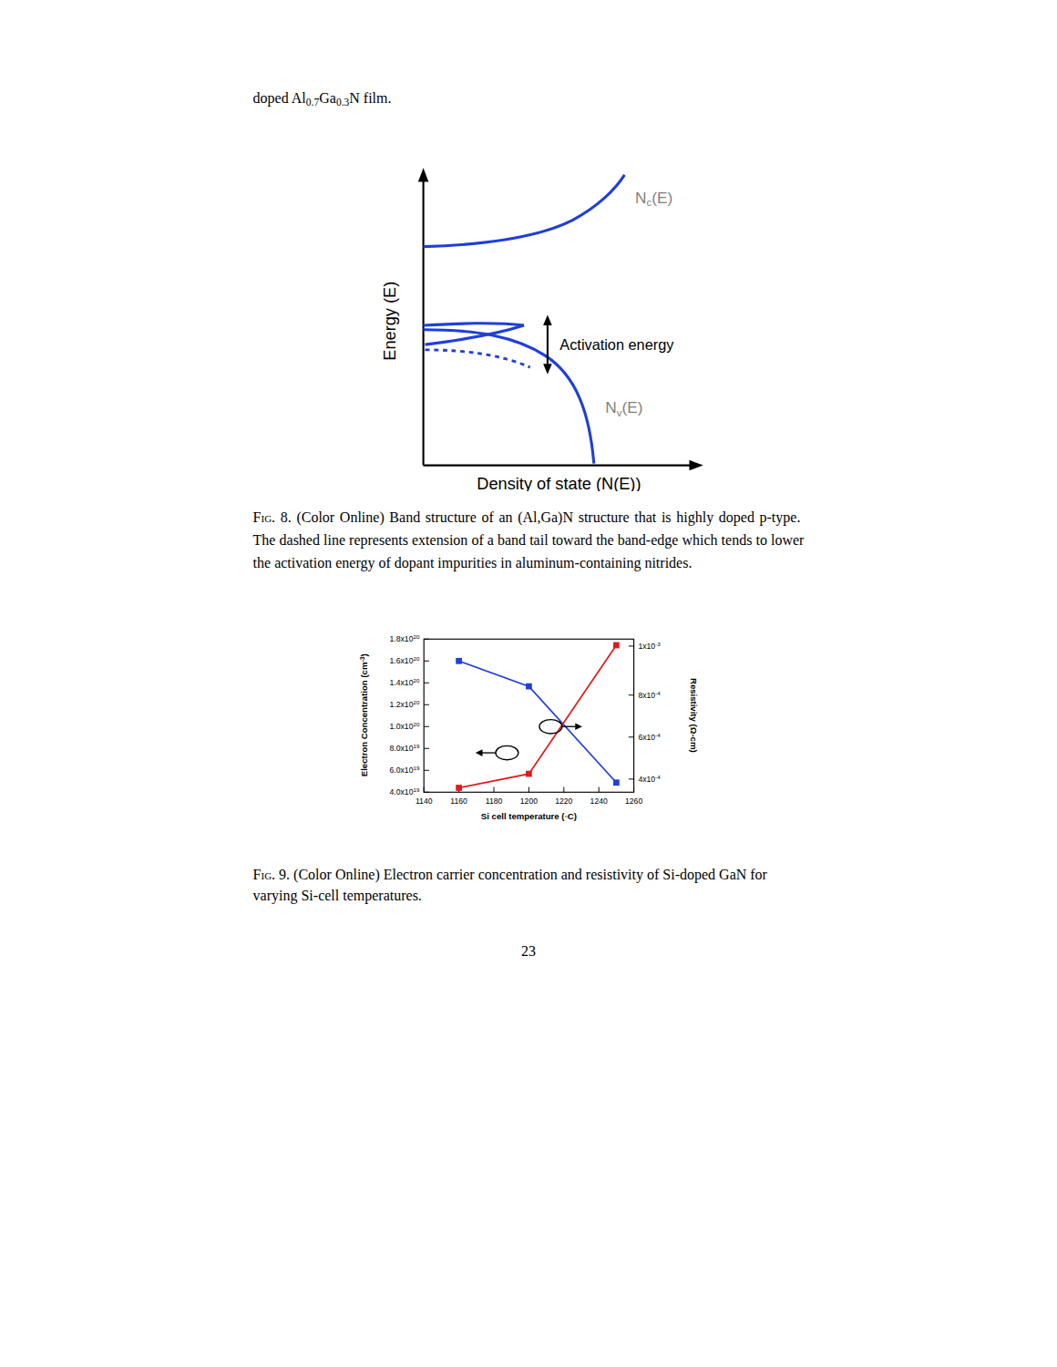doped Al0.7Ga0.3N film.
Nc(E) Nv(E) Activation energy Energy (E) Density of state (N(E))
Fig. 8. (Color Online) Band structure of an (Al,Ga)N structure that is highly doped p-type. The dashed line represents extension of a band tail toward the band-edge which tends to lower the activation energy of dopant impurities in aluminum-containing nitrides.
4.0x1019 6.0x1019 8.0x1019 1.0x1020 1.2x1020 1.4x1020 1.6x1020 1.8x1020 4x10-4 6x10-4 8x10-4 1x10-3 1140 1160 1180 1200 1220 1240 1260 Electron Concentration (cm-3) Resistivity (Ω-cm) Si cell temperature (◦C)
Fig. 9. (Color Online) Electron carrier concentration and resistivity of Si-doped GaN for varying Si-cell temperatures.
23